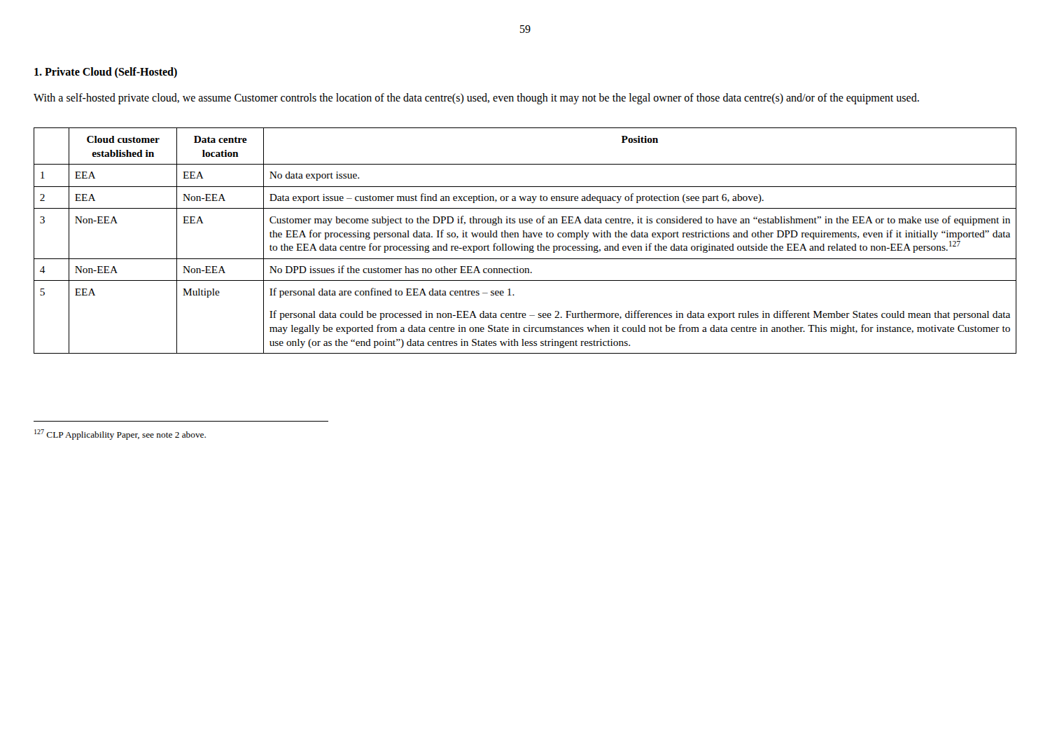59
1. Private Cloud (Self-Hosted)
With a self-hosted private cloud, we assume Customer controls the location of the data centre(s) used, even though it may not be the legal owner of those data centre(s) and/or of the equipment used.
| | Cloud customer established in | Data centre location | Position |
| --- | --- | --- | --- |
| 1 | EEA | EEA | No data export issue. |
| 2 | EEA | Non-EEA | Data export issue – customer must find an exception, or a way to ensure adequacy of protection (see part 6, above). |
| 3 | Non-EEA | EEA | Customer may become subject to the DPD if, through its use of an EEA data centre, it is considered to have an “establishment” in the EEA or to make use of equipment in the EEA for processing personal data. If so, it would then have to comply with the data export restrictions and other DPD requirements, even if it initially “imported” data to the EEA data centre for processing and re-export following the processing, and even if the data originated outside the EEA and related to non-EEA persons. 127 |
| 4 | Non-EEA | Non-EEA | No DPD issues if the customer has no other EEA connection. |
| 5 | EEA | Multiple | If personal data are confined to EEA data centres – see 1. If personal data could be processed in non-EEA data centre – see 2. Furthermore, differences in data export rules in different Member States could mean that personal data may legally be exported from a data centre in one State in circumstances when it could not be from a data centre in another. This might, for instance, motivate Customer to use only (or as the “end point”) data centres in States with less stringent restrictions. |
127 CLP Applicability Paper, see note 2 above.